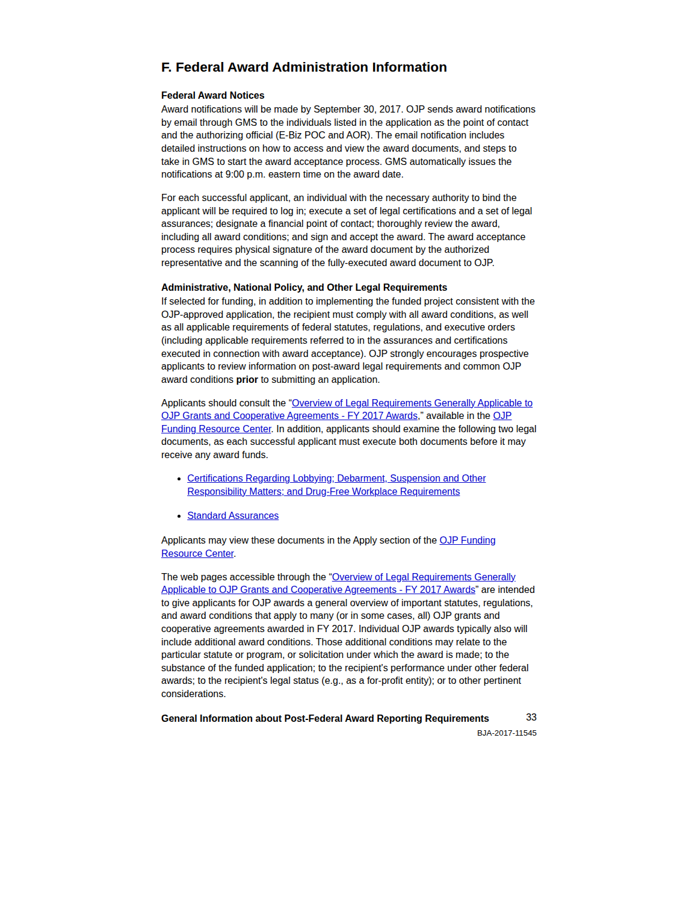F. Federal Award Administration Information
Federal Award Notices
Award notifications will be made by September 30, 2017. OJP sends award notifications by email through GMS to the individuals listed in the application as the point of contact and the authorizing official (E-Biz POC and AOR). The email notification includes detailed instructions on how to access and view the award documents, and steps to take in GMS to start the award acceptance process. GMS automatically issues the notifications at 9:00 p.m. eastern time on the award date.
For each successful applicant, an individual with the necessary authority to bind the applicant will be required to log in; execute a set of legal certifications and a set of legal assurances; designate a financial point of contact; thoroughly review the award, including all award conditions; and sign and accept the award. The award acceptance process requires physical signature of the award document by the authorized representative and the scanning of the fully-executed award document to OJP.
Administrative, National Policy, and Other Legal Requirements
If selected for funding, in addition to implementing the funded project consistent with the OJP-approved application, the recipient must comply with all award conditions, as well as all applicable requirements of federal statutes, regulations, and executive orders (including applicable requirements referred to in the assurances and certifications executed in connection with award acceptance). OJP strongly encourages prospective applicants to review information on post-award legal requirements and common OJP award conditions prior to submitting an application.
Applicants should consult the “Overview of Legal Requirements Generally Applicable to OJP Grants and Cooperative Agreements - FY 2017 Awards,” available in the OJP Funding Resource Center. In addition, applicants should examine the following two legal documents, as each successful applicant must execute both documents before it may receive any award funds.
Certifications Regarding Lobbying; Debarment, Suspension and Other Responsibility Matters; and Drug-Free Workplace Requirements
Standard Assurances
Applicants may view these documents in the Apply section of the OJP Funding Resource Center.
The web pages accessible through the “Overview of Legal Requirements Generally Applicable to OJP Grants and Cooperative Agreements - FY 2017 Awards” are intended to give applicants for OJP awards a general overview of important statutes, regulations, and award conditions that apply to many (or in some cases, all) OJP grants and cooperative agreements awarded in FY 2017. Individual OJP awards typically also will include additional award conditions. Those additional conditions may relate to the particular statute or program, or solicitation under which the award is made; to the substance of the funded application; to the recipient's performance under other federal awards; to the recipient's legal status (e.g., as a for-profit entity); or to other pertinent considerations.
General Information about Post-Federal Award Reporting Requirements
33
BJA-2017-11545